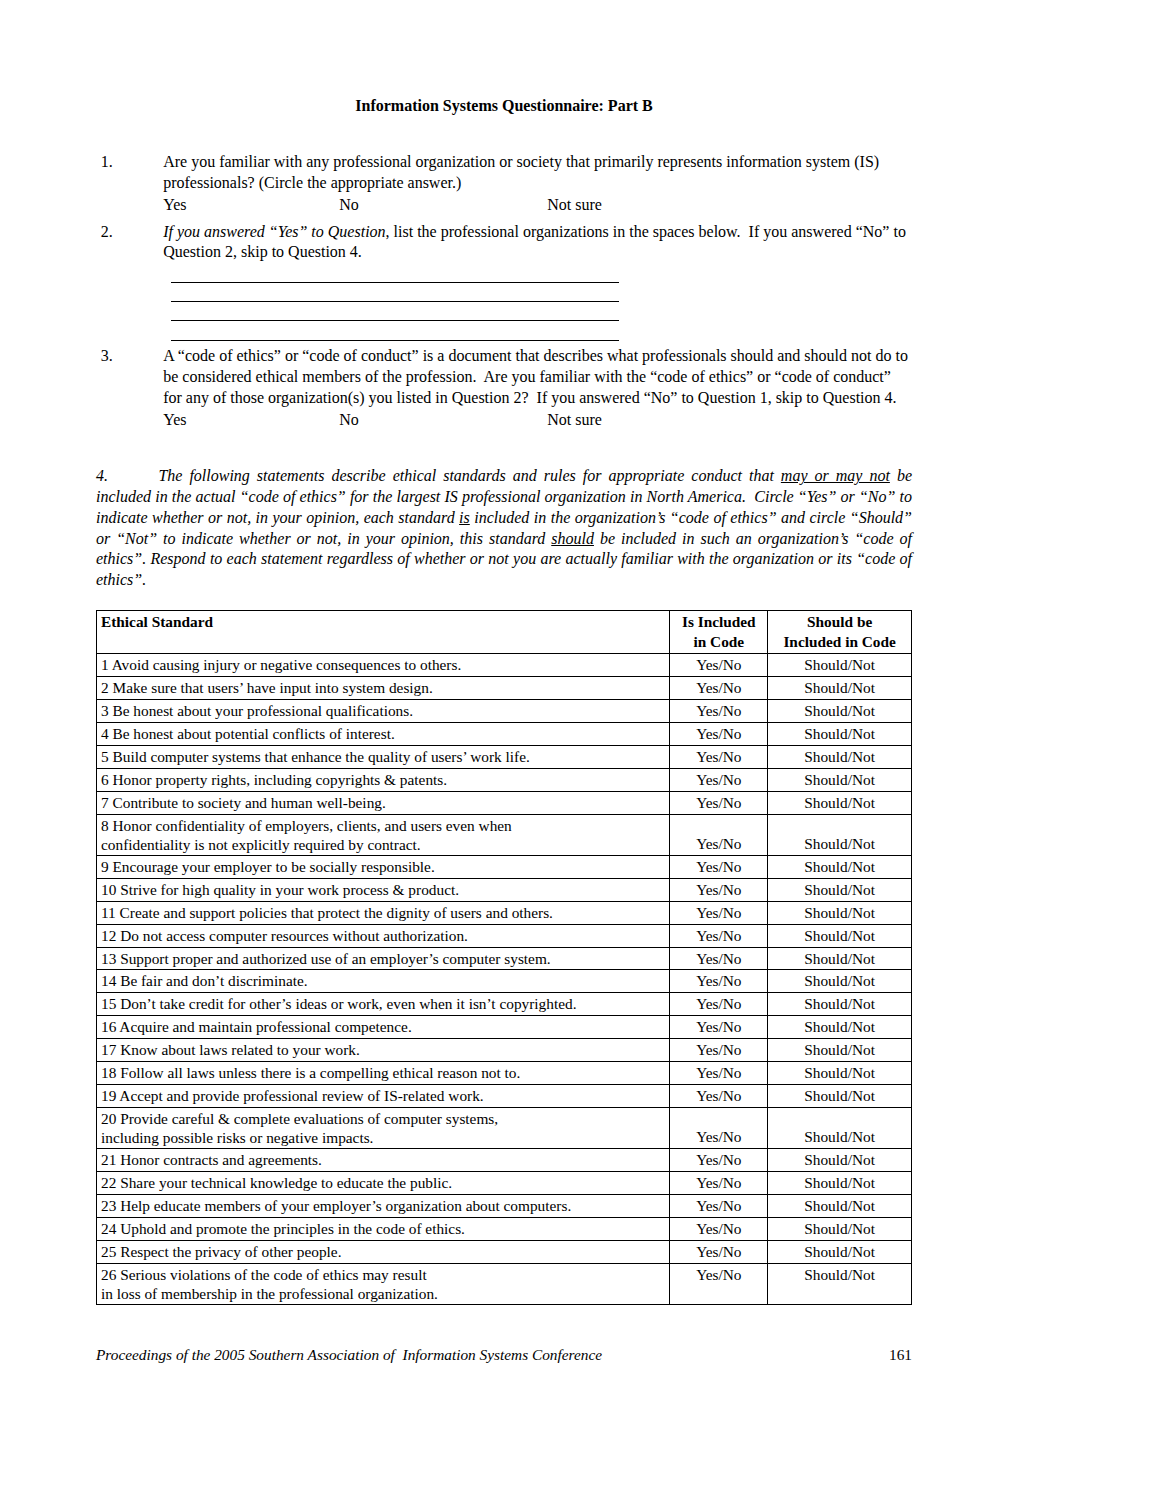Information Systems Questionnaire: Part B
1. Are you familiar with any professional organization or society that primarily represents information system (IS) professionals? (Circle the appropriate answer.) Yes No Not sure
2. If you answered “Yes” to Question, list the professional organizations in the spaces below. If you answered “No” to Question 2, skip to Question 4.
3. A “code of ethics” or “code of conduct” is a document that describes what professionals should and should not do to be considered ethical members of the profession. Are you familiar with the “code of ethics” or “code of conduct” for any of those organization(s) you listed in Question 2? If you answered “No” to Question 1, skip to Question 4. Yes No Not sure
4. The following statements describe ethical standards and rules for appropriate conduct that may or may not be included in the actual “code of ethics” for the largest IS professional organization in North America. Circle “Yes” or “No” to indicate whether or not, in your opinion, each standard is included in the organization’s “code of ethics” and circle “Should” or “Not” to indicate whether or not, in your opinion, this standard should be included in such an organization’s “code of ethics”. Respond to each statement regardless of whether or not you are actually familiar with the organization or its “code of ethics”.
| Ethical Standard | Is Included in Code | Should be Included in Code |
| --- | --- | --- |
| 1 Avoid causing injury or negative consequences to others. | Yes/No | Should/Not |
| 2 Make sure that users’ have input into system design. | Yes/No | Should/Not |
| 3 Be honest about your professional qualifications. | Yes/No | Should/Not |
| 4 Be honest about potential conflicts of interest. | Yes/No | Should/Not |
| 5 Build computer systems that enhance the quality of users’ work life. | Yes/No | Should/Not |
| 6 Honor property rights, including copyrights & patents. | Yes/No | Should/Not |
| 7 Contribute to society and human well-being. | Yes/No | Should/Not |
| 8 Honor confidentiality of employers, clients, and users even when confidentiality is not explicitly required by contract. | Yes/No | Should/Not |
| 9 Encourage your employer to be socially responsible. | Yes/No | Should/Not |
| 10 Strive for high quality in your work process & product. | Yes/No | Should/Not |
| 11 Create and support policies that protect the dignity of users and others. | Yes/No | Should/Not |
| 12 Do not access computer resources without authorization. | Yes/No | Should/Not |
| 13 Support proper and authorized use of an employer’s computer system. | Yes/No | Should/Not |
| 14 Be fair and don’t discriminate. | Yes/No | Should/Not |
| 15 Don’t take credit for other’s ideas or work, even when it isn’t copyrighted. | Yes/No | Should/Not |
| 16 Acquire and maintain professional competence. | Yes/No | Should/Not |
| 17 Know about laws related to your work. | Yes/No | Should/Not |
| 18 Follow all laws unless there is a compelling ethical reason not to. | Yes/No | Should/Not |
| 19 Accept and provide professional review of IS-related work. | Yes/No | Should/Not |
| 20 Provide careful & complete evaluations of computer systems, including possible risks or negative impacts. | Yes/No | Should/Not |
| 21 Honor contracts and agreements. | Yes/No | Should/Not |
| 22 Share your technical knowledge to educate the public. | Yes/No | Should/Not |
| 23 Help educate members of your employer’s organization about computers. | Yes/No | Should/Not |
| 24 Uphold and promote the principles in the code of ethics. | Yes/No | Should/Not |
| 25 Respect the privacy of other people. | Yes/No | Should/Not |
| 26 Serious violations of the code of ethics may result in loss of membership in the professional organization. | Yes/No | Should/Not |
Proceedings of the 2005 Southern Association of Information Systems Conference 161